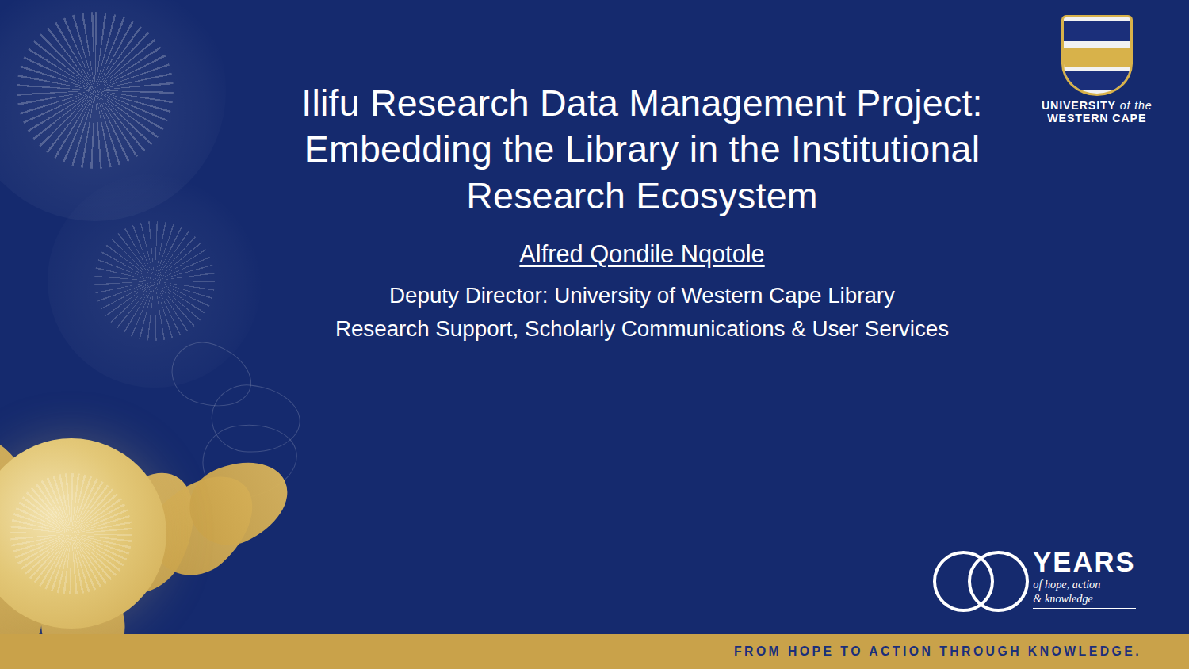EXCELSIOR
UNIVERSITY of the
WESTERN CAPE
Ilifu Research Data Management Project:
Embedding the Library in the Institutional
Research Ecosystem
Alfred Qondile Nqotole
Deputy Director: University of Western Cape Library
Research Support, Scholarly Communications & User Services
YEARS
of hope, action
& knowledge
From hope to action through knowledge.